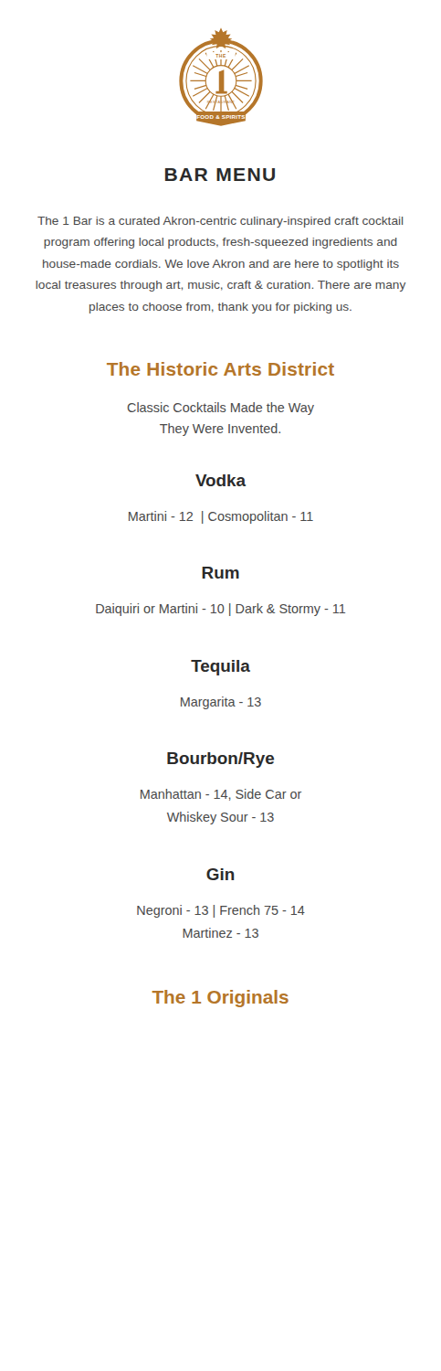FOOD & SPIRITS THE RESTAURANT
BAR MENU
The 1 Bar is a curated Akron-centric culinary-inspired craft cocktail program offering local products, fresh-squeezed ingredients and house-made cordials. We love Akron and are here to spotlight its local treasures through art, music, craft & curation. There are many places to choose from, thank you for picking us.
The Historic Arts District
Classic Cocktails Made the Way
They Were Invented.
Vodka
Martini - 12 | Cosmopolitan - 11
Rum
Daiquiri or Martini - 10 | Dark & Stormy - 11
Tequila
Margarita - 13
Bourbon/Rye
Manhattan - 14, Side Car or
Whiskey Sour - 13
Gin
Negroni - 13 | French 75 - 14
Martinez - 13
The 1 Originals